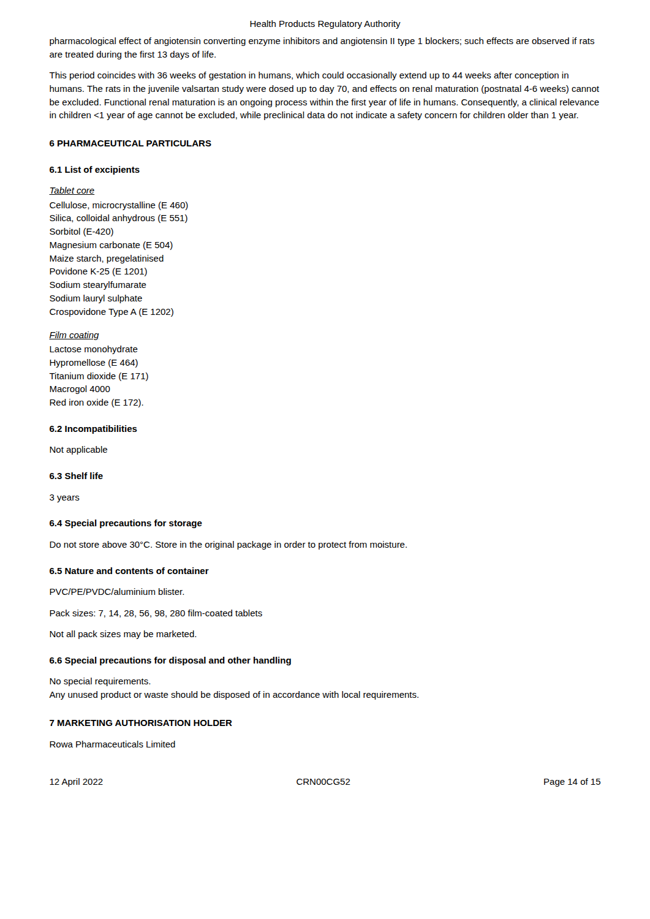Health Products Regulatory Authority
pharmacological effect of angiotensin converting enzyme inhibitors and angiotensin II type 1 blockers; such effects are observed if rats are treated during the first 13 days of life.
This period coincides with 36 weeks of gestation in humans, which could occasionally extend up to 44 weeks after conception in humans. The rats in the juvenile valsartan study were dosed up to day 70, and effects on renal maturation (postnatal 4-6 weeks) cannot be excluded. Functional renal maturation is an ongoing process within the first year of life in humans. Consequently, a clinical relevance in children <1 year of age cannot be excluded, while preclinical data do not indicate a safety concern for children older than 1 year.
6 PHARMACEUTICAL PARTICULARS
6.1 List of excipients
Tablet core
Cellulose, microcrystalline (E 460)
Silica, colloidal anhydrous (E 551)
Sorbitol (E-420)
Magnesium carbonate (E 504)
Maize starch, pregelatinised
Povidone K-25 (E 1201)
Sodium stearylfumarate
Sodium lauryl sulphate
Crospovidone Type A (E 1202)
Film coating
Lactose monohydrate
Hypromellose (E 464)
Titanium dioxide (E 171)
Macrogol 4000
Red iron oxide (E 172).
6.2 Incompatibilities
Not applicable
6.3 Shelf life
3 years
6.4 Special precautions for storage
Do not store above 30°C. Store in the original package in order to protect from moisture.
6.5 Nature and contents of container
PVC/PE/PVDC/aluminium blister.
Pack sizes: 7, 14, 28, 56, 98, 280 film-coated tablets
Not all pack sizes may be marketed.
6.6 Special precautions for disposal and other handling
No special requirements.
Any unused product or waste should be disposed of in accordance with local requirements.
7 MARKETING AUTHORISATION HOLDER
Rowa Pharmaceuticals Limited
12 April 2022
CRN00CG52
Page 14 of 15